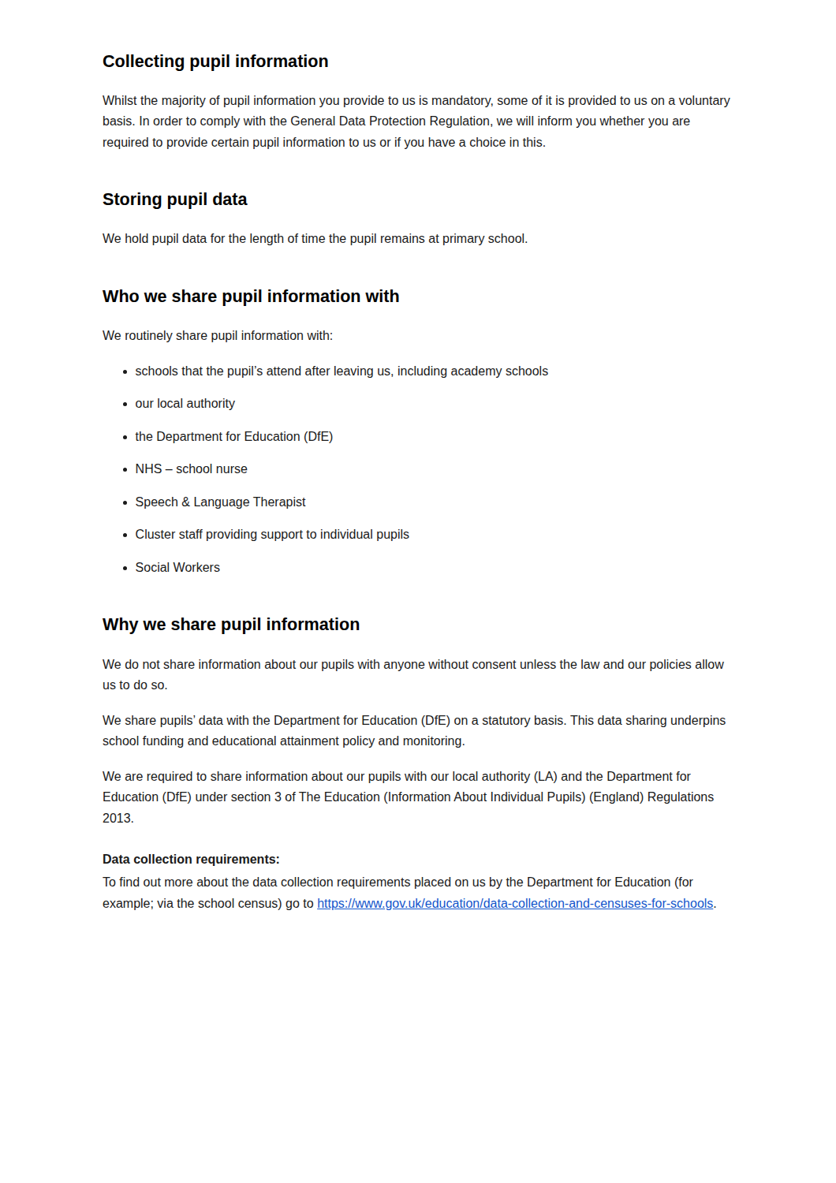Collecting pupil information
Whilst the majority of pupil information you provide to us is mandatory, some of it is provided to us on a voluntary basis. In order to comply with the General Data Protection Regulation, we will inform you whether you are required to provide certain pupil information to us or if you have a choice in this.
Storing pupil data
We hold pupil data for the length of time the pupil remains at primary school.
Who we share pupil information with
We routinely share pupil information with:
schools that the pupil’s attend after leaving us, including academy schools
our local authority
the Department for Education (DfE)
NHS – school nurse
Speech & Language Therapist
Cluster staff providing support to individual pupils
Social Workers
Why we share pupil information
We do not share information about our pupils with anyone without consent unless the law and our policies allow us to do so.
We share pupils’ data with the Department for Education (DfE) on a statutory basis. This data sharing underpins school funding and educational attainment policy and monitoring.
We are required to share information about our pupils with our local authority (LA) and the Department for Education (DfE) under section 3 of The Education (Information About Individual Pupils) (England) Regulations 2013.
Data collection requirements:
To find out more about the data collection requirements placed on us by the Department for Education (for example; via the school census) go to https://www.gov.uk/education/data-collection-and-censuses-for-schools.